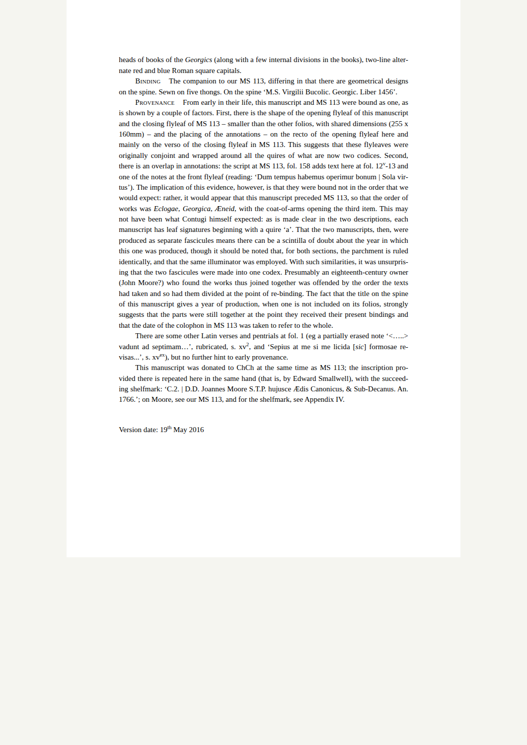heads of books of the Georgics (along with a few internal divisions in the books), two-line alternate red and blue Roman square capitals.
Binding The companion to our MS 113, differing in that there are geometrical designs on the spine. Sewn on five thongs. On the spine ‘M.S. Virgilii Bucolic. Georgic. Liber 1456’.
Provenance From early in their life, this manuscript and MS 113 were bound as one, as is shown by a couple of factors. First, there is the shape of the opening flyleaf of this manuscript and the closing flyleaf of MS 113 – smaller than the other folios, with shared dimensions (255 x 160mm) – and the placing of the annotations – on the recto of the opening flyleaf here and mainly on the verso of the closing flyleaf in MS 113. This suggests that these flyleaves were originally conjoint and wrapped around all the quires of what are now two codices. Second, there is an overlap in annotations: the script at MS 113, fol. 158 adds text here at fol. 12v-13 and one of the notes at the front flyleaf (reading: ‘Dum tempus habemus operimur bonum | Sola virtus’). The implication of this evidence, however, is that they were bound not in the order that we would expect: rather, it would appear that this manuscript preceded MS 113, so that the order of works was Eclogae, Georgica, Æneid, with the coat-of-arms opening the third item. This may not have been what Contugi himself expected: as is made clear in the two descriptions, each manuscript has leaf signatures beginning with a quire ‘a’. That the two manuscripts, then, were produced as separate fascicules means there can be a scintilla of doubt about the year in which this one was produced, though it should be noted that, for both sections, the parchment is ruled identically, and that the same illuminator was employed. With such similarities, it was unsurprising that the two fascicules were made into one codex. Presumably an eighteenth-century owner (John Moore?) who found the works thus joined together was offended by the order the texts had taken and so had them divided at the point of re-binding. The fact that the title on the spine of this manuscript gives a year of production, when one is not included on its folios, strongly suggests that the parts were still together at the point they received their present bindings and that the date of the colophon in MS 113 was taken to refer to the whole.
There are some other Latin verses and pentrials at fol. 1 (eg a partially erased note ‘<…..> vadunt ad septimam…’, rubricated, s. xv2, and ‘Sepius at me si me licida [sic] formosae revisas...’, s. xvex), but no further hint to early provenance.
This manuscript was donated to ChCh at the same time as MS 113; the inscription provided there is repeated here in the same hand (that is, by Edward Smallwell), with the succeeding shelfmark: ‘C.2. | D.D. Joannes Moore S.T.P. hujusce Ædis Canonicus, & Sub-Decanus. An. 1766.’; on Moore, see our MS 113, and for the shelfmark, see Appendix IV.
Version date: 19th May 2016